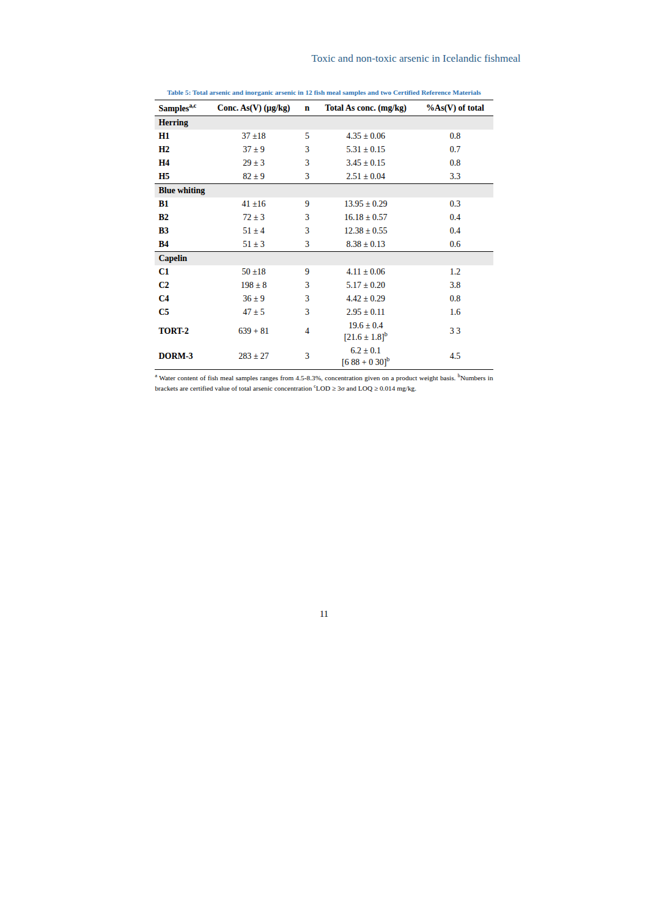Toxic and non-toxic arsenic in Icelandic fishmeal
Table 5: Total arsenic and inorganic arsenic in 12 fish meal samples and two Certified Reference Materials
| Samples a,c | Conc. As(V) (µg/kg) | n | Total As conc. (mg/kg) | %As(V) of total |
| --- | --- | --- | --- | --- |
| Herring |
| H1 | 37 ±18 | 5 | 4.35 ± 0.06 | 0.8 |
| H2 | 37 ± 9 | 3 | 5.31 ± 0.15 | 0.7 |
| H4 | 29 ± 3 | 3 | 3.45 ± 0.15 | 0.8 |
| H5 | 82 ± 9 | 3 | 2.51 ± 0.04 | 3.3 |
| Blue whiting |
| B1 | 41 ±16 | 9 | 13.95 ± 0.29 | 0.3 |
| B2 | 72 ± 3 | 3 | 16.18 ± 0.57 | 0.4 |
| B3 | 51 ± 4 | 3 | 12.38 ± 0.55 | 0.4 |
| B4 | 51 ± 3 | 3 | 8.38 ± 0.13 | 0.6 |
| Capelin |
| C1 | 50 ±18 | 9 | 4.11 ± 0.06 | 1.2 |
| C2 | 198 ± 8 | 3 | 5.17 ± 0.20 | 3.8 |
| C4 | 36 ± 9 | 3 | 4.42 ± 0.29 | 0.8 |
| C5 | 47 ± 5 | 3 | 2.95 ± 0.11 | 1.6 |
| TORT-2 | 639 + 81 | 4 | 19.6 ± 0.4 [21.6 ± 1.8] b | 3 3 |
| DORM-3 | 283 ± 27 | 3 | 6.2 ± 0.1 [6 88 + 0 30] b | 4.5 |
a Water content of fish meal samples ranges from 4.5-8.3%, concentration given on a product weight basis. bNumbers in brackets are certified value of total arsenic concentration cLOD ≥ 3σ and LOQ ≥ 0.014 mg/kg.
11